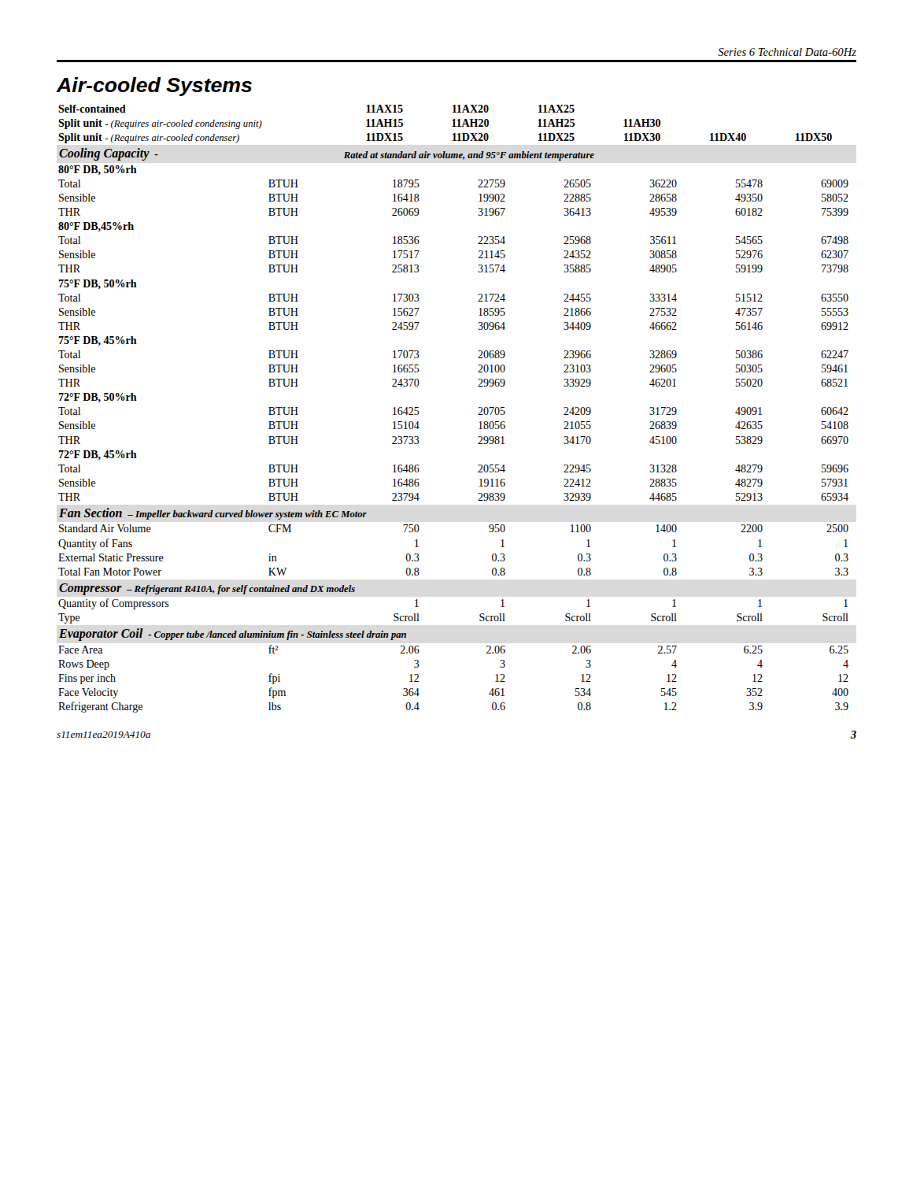Series 6 Technical Data-60Hz
Air-cooled Systems
| Self-contained | | 11AX15 | 11AX20 | 11AX25 | | | |
| Split unit - (Requires air-cooled condensing unit) | | 11AH15 | 11AH20 | 11AH25 | 11AH30 | | |
| Split unit - (Requires air-cooled condenser) | | 11DX15 | 11DX20 | 11DX25 | 11DX30 | 11DX40 | 11DX50 |
| Cooling Capacity - | Rated at standard air volume, and 95°F ambient temperature |
| 80°F DB, 50%rh | |
| Total | BTUH | 18795 | 22759 | 26505 | 36220 | 55478 | 69009 |
| Sensible | BTUH | 16418 | 19902 | 22885 | 28658 | 49350 | 58052 |
| THR | BTUH | 26069 | 31967 | 36413 | 49539 | 60182 | 75399 |
| 80°F DB,45%rh | |
| Total | BTUH | 18536 | 22354 | 25968 | 35611 | 54565 | 67498 |
| Sensible | BTUH | 17517 | 21145 | 24352 | 30858 | 52976 | 62307 |
| THR | BTUH | 25813 | 31574 | 35885 | 48905 | 59199 | 73798 |
| 75°F DB, 50%rh | |
| Total | BTUH | 17303 | 21724 | 24455 | 33314 | 51512 | 63550 |
| Sensible | BTUH | 15627 | 18595 | 21866 | 27532 | 47357 | 55553 |
| THR | BTUH | 24597 | 30964 | 34409 | 46662 | 56146 | 69912 |
| 75°F DB, 45%rh | |
| Total | BTUH | 17073 | 20689 | 23966 | 32869 | 50386 | 62247 |
| Sensible | BTUH | 16655 | 20100 | 23103 | 29605 | 50305 | 59461 |
| THR | BTUH | 24370 | 29969 | 33929 | 46201 | 55020 | 68521 |
| 72°F DB, 50%rh | |
| Total | BTUH | 16425 | 20705 | 24209 | 31729 | 49091 | 60642 |
| Sensible | BTUH | 15104 | 18056 | 21055 | 26839 | 42635 | 54108 |
| THR | BTUH | 23733 | 29981 | 34170 | 45100 | 53829 | 66970 |
| 72°F DB, 45%rh | |
| Total | BTUH | 16486 | 20554 | 22945 | 31328 | 48279 | 59696 |
| Sensible | BTUH | 16486 | 19116 | 22412 | 28835 | 48279 | 57931 |
| THR | BTUH | 23794 | 29839 | 32939 | 44685 | 52913 | 65934 |
| Fan Section – Impeller backward curved blower system with EC Motor |
| Standard Air Volume | CFM | 750 | 950 | 1100 | 1400 | 2200 | 2500 |
| Quantity of Fans | | 1 | 1 | 1 | 1 | 1 | 1 |
| External Static Pressure | in | 0.3 | 0.3 | 0.3 | 0.3 | 0.3 | 0.3 |
| Total Fan Motor Power | KW | 0.8 | 0.8 | 0.8 | 0.8 | 3.3 | 3.3 |
| Compressor – Refrigerant R410A, for self contained and DX models |
| Quantity of Compressors | | 1 | 1 | 1 | 1 | 1 | 1 |
| Type | | Scroll | Scroll | Scroll | Scroll | Scroll | Scroll |
| Evaporator Coil - Copper tube /lanced aluminium fin - Stainless steel drain pan |
| Face Area | ft² | 2.06 | 2.06 | 2.06 | 2.57 | 6.25 | 6.25 |
| Rows Deep | | 3 | 3 | 3 | 4 | 4 | 4 |
| Fins per inch | fpi | 12 | 12 | 12 | 12 | 12 | 12 |
| Face Velocity | fpm | 364 | 461 | 534 | 545 | 352 | 400 |
| Refrigerant Charge | lbs | 0.4 | 0.6 | 0.8 | 1.2 | 3.9 | 3.9 |
s11em11ea2019A410a 3